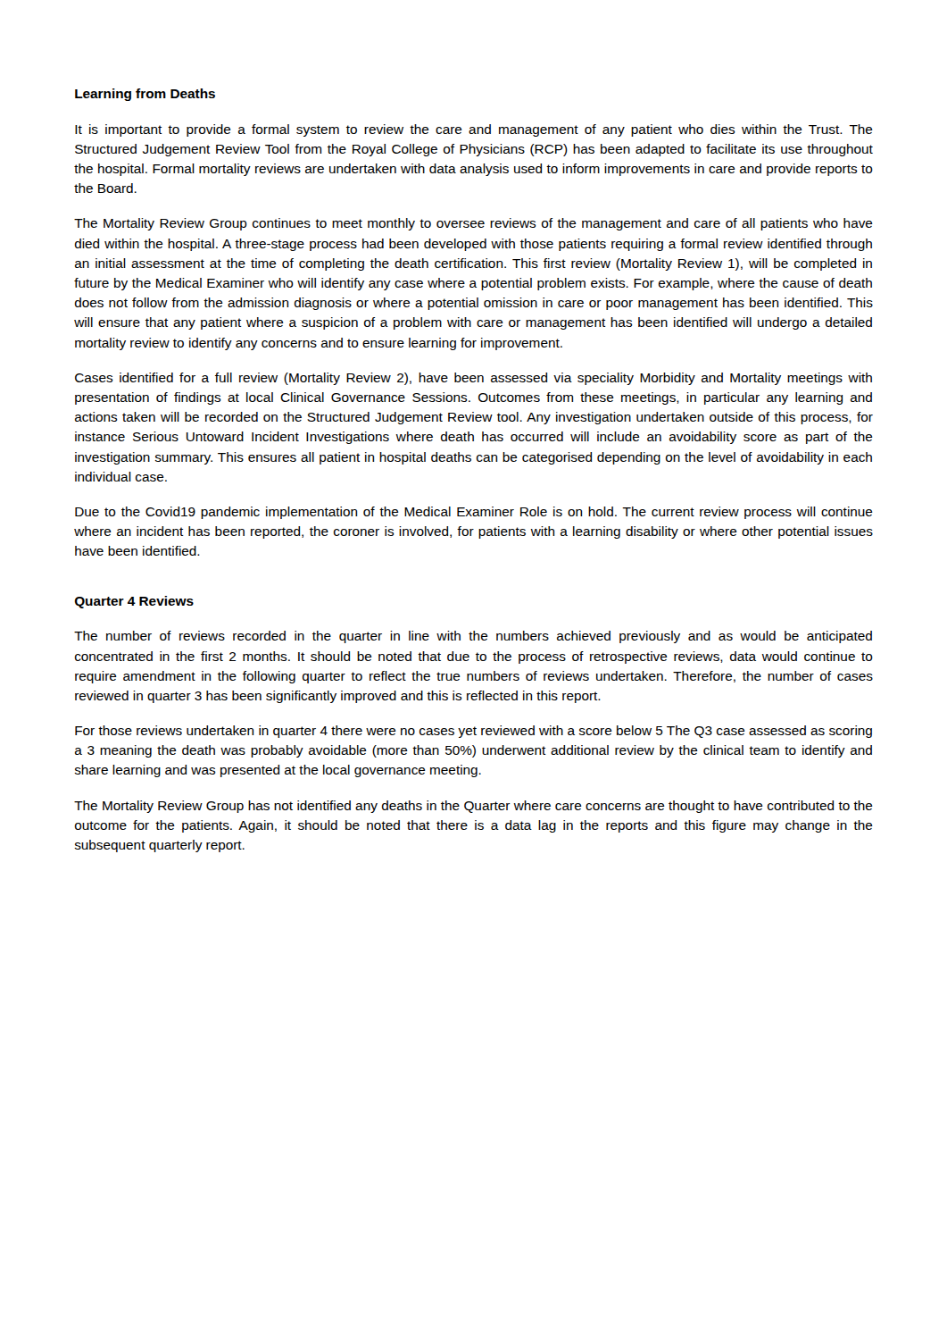Learning from Deaths
It is important to provide a formal system to review the care and management of any patient who dies within the Trust. The Structured Judgement Review Tool from the Royal College of Physicians (RCP) has been adapted to facilitate its use throughout the hospital. Formal mortality reviews are undertaken with data analysis used to inform improvements in care and provide reports to the Board.
The Mortality Review Group continues to meet monthly to oversee reviews of the management and care of all patients who have died within the hospital. A three-stage process had been developed with those patients requiring a formal review identified through an initial assessment at the time of completing the death certification. This first review (Mortality Review 1), will be completed in future by the Medical Examiner who will identify any case where a potential problem exists. For example, where the cause of death does not follow from the admission diagnosis or where a potential omission in care or poor management has been identified. This will ensure that any patient where a suspicion of a problem with care or management has been identified will undergo a detailed mortality review to identify any concerns and to ensure learning for improvement.
Cases identified for a full review (Mortality Review 2), have been assessed via speciality Morbidity and Mortality meetings with presentation of findings at local Clinical Governance Sessions. Outcomes from these meetings, in particular any learning and actions taken will be recorded on the Structured Judgement Review tool. Any investigation undertaken outside of this process, for instance Serious Untoward Incident Investigations where death has occurred will include an avoidability score as part of the investigation summary. This ensures all patient in hospital deaths can be categorised depending on the level of avoidability in each individual case.
Due to the Covid19 pandemic implementation of the Medical Examiner Role is on hold. The current review process will continue where an incident has been reported, the coroner is involved, for patients with a learning disability or where other potential issues have been identified.
Quarter 4 Reviews
The number of reviews recorded in the quarter in line with the numbers achieved previously and as would be anticipated concentrated in the first 2 months. It should be noted that due to the process of retrospective reviews, data would continue to require amendment in the following quarter to reflect the true numbers of reviews undertaken. Therefore, the number of cases reviewed in quarter 3 has been significantly improved and this is reflected in this report.
For those reviews undertaken in quarter 4 there were no cases yet reviewed with a score below 5 The Q3 case assessed as scoring a 3 meaning the death was probably avoidable (more than 50%) underwent additional review by the clinical team to identify and share learning and was presented at the local governance meeting.
The Mortality Review Group has not identified any deaths in the Quarter where care concerns are thought to have contributed to the outcome for the patients. Again, it should be noted that there is a data lag in the reports and this figure may change in the subsequent quarterly report.